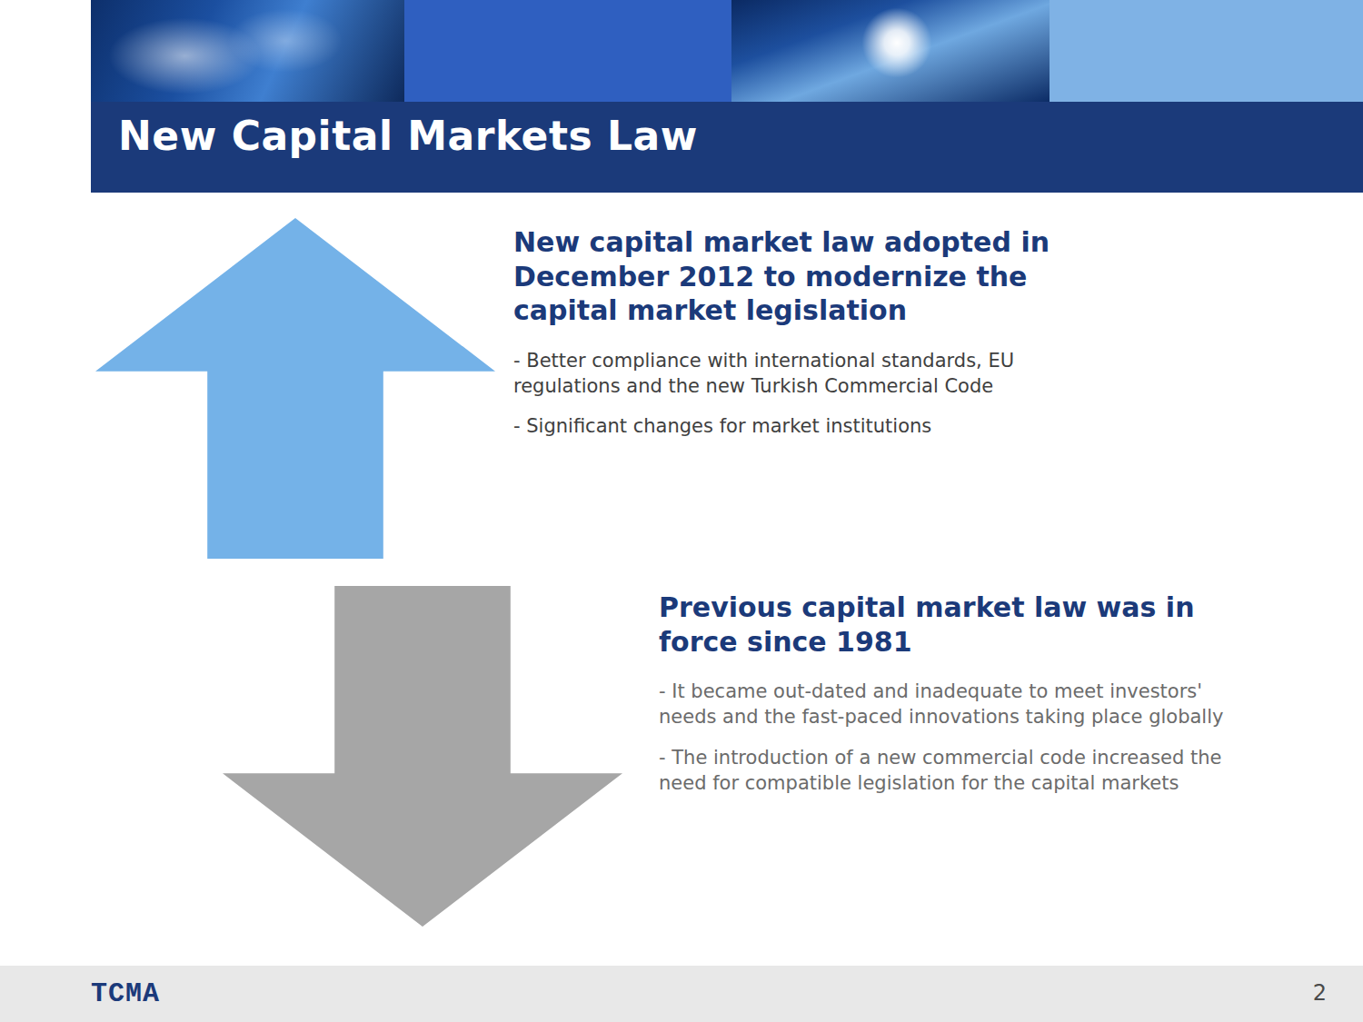New Capital Markets Law
New capital market law adopted in December 2012 to modernize the capital market legislation
- Better compliance with international standards, EU regulations and the new Turkish Commercial Code
- Significant changes for market institutions
Previous capital market law was in force since 1981
- It became out-dated and inadequate to meet investors' needs and the fast-paced innovations taking place globally
- The introduction of a new commercial code increased the need for compatible legislation for the capital markets
TCMA
2